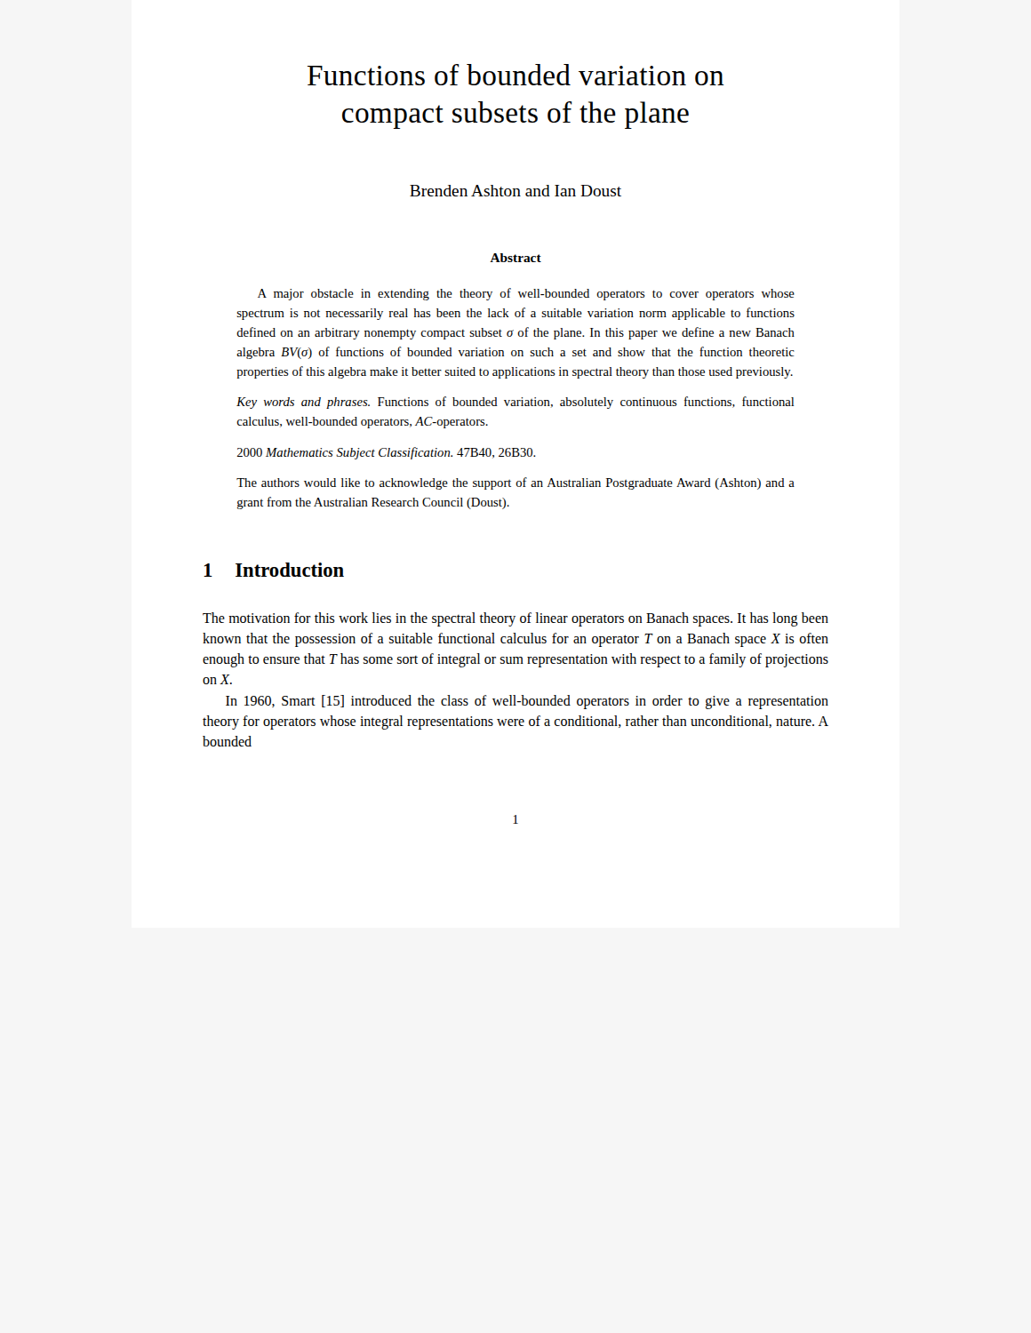Functions of bounded variation on
compact subsets of the plane
Brenden Ashton and Ian Doust
Abstract
A major obstacle in extending the theory of well-bounded operators to cover operators whose spectrum is not necessarily real has been the lack of a suitable variation norm applicable to functions defined on an arbitrary nonempty compact subset σ of the plane. In this paper we define a new Banach algebra BV(σ) of functions of bounded variation on such a set and show that the function theoretic properties of this algebra make it better suited to applications in spectral theory than those used previously.
Key words and phrases. Functions of bounded variation, absolutely continuous functions, functional calculus, well-bounded operators, AC-operators.
2000 Mathematics Subject Classification. 47B40, 26B30.
The authors would like to acknowledge the support of an Australian Postgraduate Award (Ashton) and a grant from the Australian Research Council (Doust).
1 Introduction
The motivation for this work lies in the spectral theory of linear operators on Banach spaces. It has long been known that the possession of a suitable functional calculus for an operator T on a Banach space X is often enough to ensure that T has some sort of integral or sum representation with respect to a family of projections on X.
In 1960, Smart [15] introduced the class of well-bounded operators in order to give a representation theory for operators whose integral representations were of a conditional, rather than unconditional, nature. A bounded
1